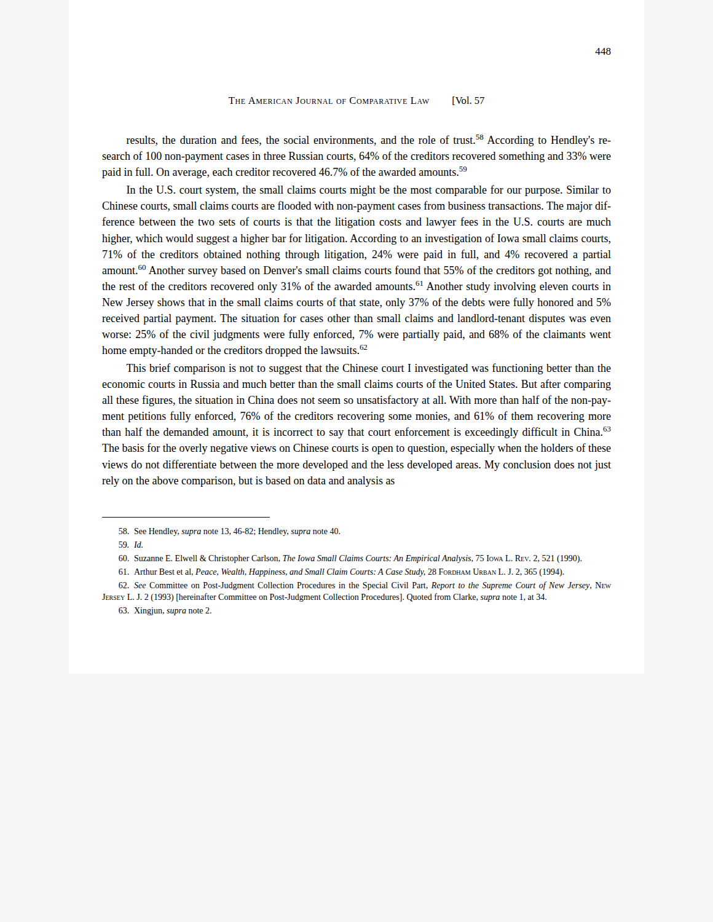448
The American Journal of Comparative Law [Vol. 57
results, the duration and fees, the social environments, and the role of trust.58 According to Hendley's research of 100 non-payment cases in three Russian courts, 64% of the creditors recovered something and 33% were paid in full. On average, each creditor recovered 46.7% of the awarded amounts.59
In the U.S. court system, the small claims courts might be the most comparable for our purpose. Similar to Chinese courts, small claims courts are flooded with non-payment cases from business transactions. The major difference between the two sets of courts is that the litigation costs and lawyer fees in the U.S. courts are much higher, which would suggest a higher bar for litigation. According to an investigation of Iowa small claims courts, 71% of the creditors obtained nothing through litigation, 24% were paid in full, and 4% recovered a partial amount.60 Another survey based on Denver's small claims courts found that 55% of the creditors got nothing, and the rest of the creditors recovered only 31% of the awarded amounts.61 Another study involving eleven courts in New Jersey shows that in the small claims courts of that state, only 37% of the debts were fully honored and 5% received partial payment. The situation for cases other than small claims and landlord-tenant disputes was even worse: 25% of the civil judgments were fully enforced, 7% were partially paid, and 68% of the claimants went home empty-handed or the creditors dropped the lawsuits.62
This brief comparison is not to suggest that the Chinese court I investigated was functioning better than the economic courts in Russia and much better than the small claims courts of the United States. But after comparing all these figures, the situation in China does not seem so unsatisfactory at all. With more than half of the non-payment petitions fully enforced, 76% of the creditors recovering some monies, and 61% of them recovering more than half the demanded amount, it is incorrect to say that court enforcement is exceedingly difficult in China.63 The basis for the overly negative views on Chinese courts is open to question, especially when the holders of these views do not differentiate between the more developed and the less developed areas. My conclusion does not just rely on the above comparison, but is based on data and analysis as
58. See Hendley, supra note 13, 46-82; Hendley, supra note 40.
59. Id.
60. Suzanne E. Elwell & Christopher Carlson, The Iowa Small Claims Courts: An Empirical Analysis, 75 Iowa L. Rev. 2, 521 (1990).
61. Arthur Best et al, Peace, Wealth, Happiness, and Small Claim Courts: A Case Study, 28 Fordham Urban L. J. 2, 365 (1994).
62. See Committee on Post-Judgment Collection Procedures in the Special Civil Part, Report to the Supreme Court of New Jersey, New Jersey L. J. 2 (1993) [hereinafter Committee on Post-Judgment Collection Procedures]. Quoted from Clarke, supra note 1, at 34.
63. Xingjun, supra note 2.